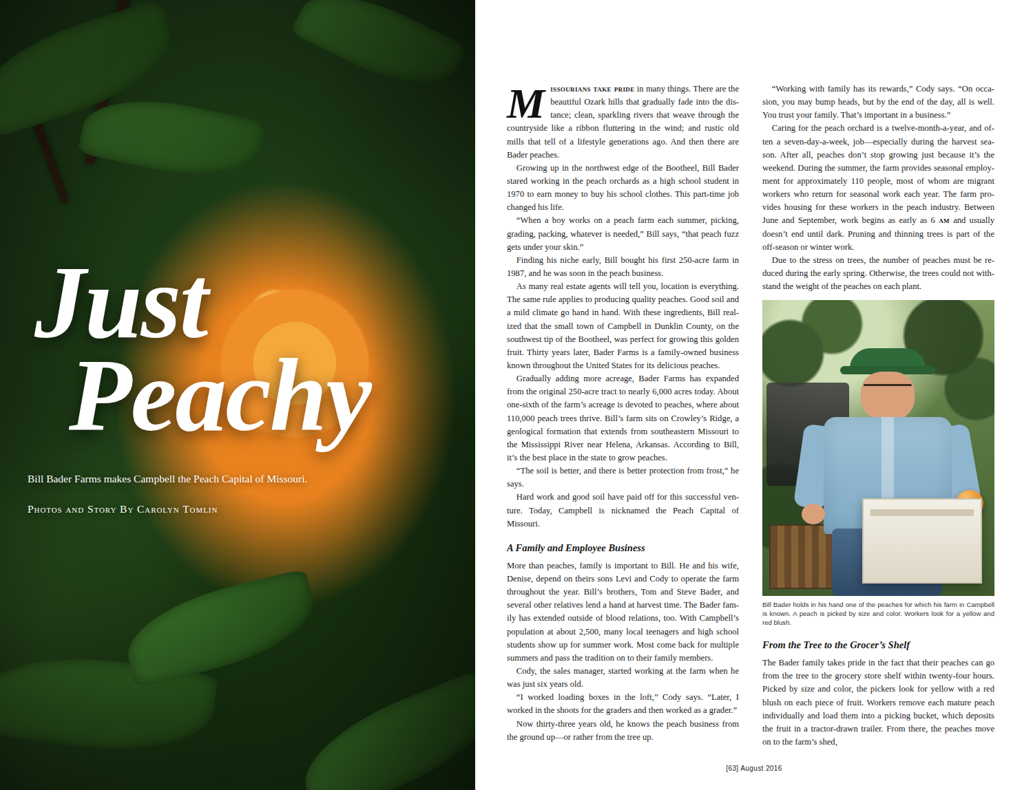Just Peachy
Bill Bader Farms makes Campbell the Peach Capital of Missouri.
Photos and Story By Carolyn Tomlin
Missourians take pride in many things. There are the beautiful Ozark hills that gradually fade into the distance; clean, sparkling rivers that weave through the countryside like a ribbon fluttering in the wind; and rustic old mills that tell of a lifestyle generations ago. And then there are Bader peaches.
Growing up in the northwest edge of the Bootheel, Bill Bader stared working in the peach orchards as a high school student in 1970 to earn money to buy his school clothes. This part-time job changed his life.
“When a boy works on a peach farm each summer, picking, grading, packing, whatever is needed,” Bill says, “that peach fuzz gets under your skin.”
Finding his niche early, Bill bought his first 250-acre farm in 1987, and he was soon in the peach business.
As many real estate agents will tell you, location is everything. The same rule applies to producing quality peaches. Good soil and a mild climate go hand in hand. With these ingredients, Bill realized that the small town of Campbell in Dunklin County, on the southwest tip of the Bootheel, was perfect for growing this golden fruit. Thirty years later, Bader Farms is a family-owned business known throughout the United States for its delicious peaches.
Gradually adding more acreage, Bader Farms has expanded from the original 250-acre tract to nearly 6,000 acres today. About one-sixth of the farm’s acreage is devoted to peaches, where about 110,000 peach trees thrive. Bill’s farm sits on Crowley’s Ridge, a geological formation that extends from southeastern Missouri to the Mississippi River near Helena, Arkansas. According to Bill, it’s the best place in the state to grow peaches.
“The soil is better, and there is better protection from frost,” he says.
Hard work and good soil have paid off for this successful venture. Today, Campbell is nicknamed the Peach Capital of Missouri.
A Family and Employee Business
More than peaches, family is important to Bill. He and his wife, Denise, depend on theirs sons Levi and Cody to operate the farm throughout the year. Bill’s brothers, Tom and Steve Bader, and several other relatives lend a hand at harvest time. The Bader family has extended outside of blood relations, too. With Campbell’s population at about 2,500, many local teenagers and high school students show up for summer work. Most come back for multiple summers and pass the tradition on to their family members.
Cody, the sales manager, started working at the farm when he was just six years old.
“I worked loading boxes in the loft,” Cody says. “Later, I worked in the shoots for the graders and then worked as a grader.”
Now thirty-three years old, he knows the peach business from the ground up—or rather from the tree up.
“Working with family has its rewards,” Cody says. “On occasion, you may bump heads, but by the end of the day, all is well. You trust your family. That’s important in a business.”
Caring for the peach orchard is a twelve-month-a-year, and often a seven-day-a-week, job—especially during the harvest season. After all, peaches don’t stop growing just because it’s the weekend. During the summer, the farm provides seasonal employment for approximately 110 people, most of whom are migrant workers who return for seasonal work each year. The farm provides housing for these workers in the peach industry. Between June and September, work begins as early as 6 am and usually doesn’t end until dark. Pruning and thinning trees is part of the off-season or winter work.
Due to the stress on trees, the number of peaches must be reduced during the early spring. Otherwise, the trees could not withstand the weight of the peaches on each plant.
Bill Bader holds in his hand one of the peaches for which his farm in Campbell is known. A peach is picked by size and color. Workers look for a yellow and red blush.
From the Tree to the Grocer’s Shelf
The Bader family takes pride in the fact that their peaches can go from the tree to the grocery store shelf within twenty-four hours. Picked by size and color, the pickers look for yellow with a red blush on each piece of fruit. Workers remove each mature peach individually and load them into a picking bucket, which deposits the fruit in a tractor-drawn trailer. From there, the peaches move on to the farm’s shed,
[63] August 2016